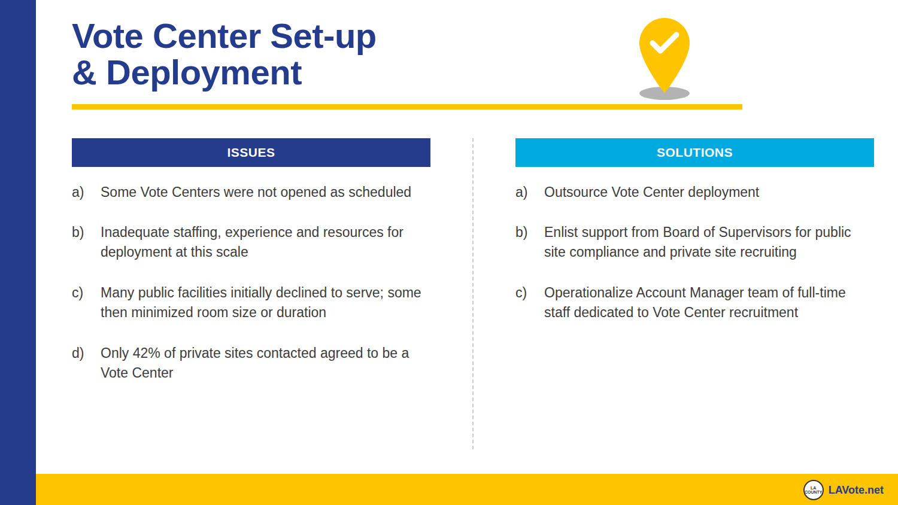Vote Center Set-up
& Deployment
ISSUES
a) Some Vote Centers were not opened as scheduled
b) Inadequate staffing, experience and resources for deployment at this scale
c) Many public facilities initially declined to serve; some then minimized room size or duration
d) Only 42% of private sites contacted agreed to be a Vote Center
SOLUTIONS
a) Outsource Vote Center deployment
b) Enlist support from Board of Supervisors for public site compliance and private site recruiting
c) Operationalize Account Manager team of full-time staff dedicated to Vote Center recruitment
LA
COUNTY
LAVote.net